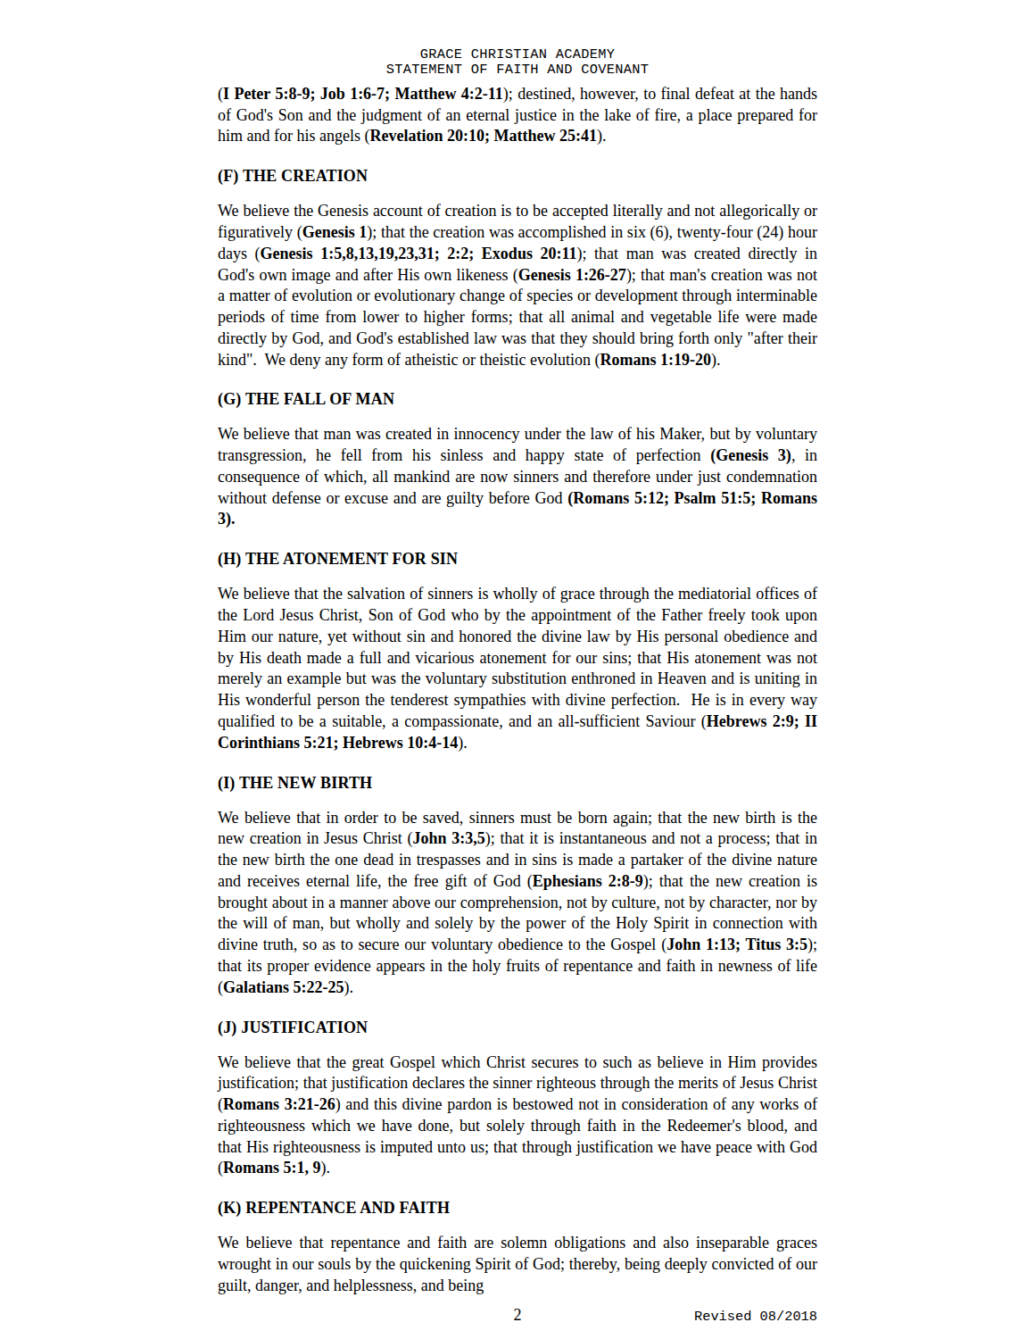GRACE CHRISTIAN ACADEMY
STATEMENT OF FAITH AND COVENANT
(I Peter 5:8-9; Job 1:6-7; Matthew 4:2-11); destined, however, to final defeat at the hands of God's Son and the judgment of an eternal justice in the lake of fire, a place prepared for him and for his angels (Revelation 20:10; Matthew 25:41).
(F) The Creation
We believe the Genesis account of creation is to be accepted literally and not allegorically or figuratively (Genesis 1); that the creation was accomplished in six (6), twenty-four (24) hour days (Genesis 1:5,8,13,19,23,31; 2:2; Exodus 20:11); that man was created directly in God's own image and after His own likeness (Genesis 1:26-27); that man's creation was not a matter of evolution or evolutionary change of species or development through interminable periods of time from lower to higher forms; that all animal and vegetable life were made directly by God, and God's established law was that they should bring forth only "after their kind". We deny any form of atheistic or theistic evolution (Romans 1:19-20).
(G) The Fall of Man
We believe that man was created in innocency under the law of his Maker, but by voluntary transgression, he fell from his sinless and happy state of perfection (Genesis 3), in consequence of which, all mankind are now sinners and therefore under just condemnation without defense or excuse and are guilty before God (Romans 5:12; Psalm 51:5; Romans 3).
(H) The Atonement for Sin
We believe that the salvation of sinners is wholly of grace through the mediatorial offices of the Lord Jesus Christ, Son of God who by the appointment of the Father freely took upon Him our nature, yet without sin and honored the divine law by His personal obedience and by His death made a full and vicarious atonement for our sins; that His atonement was not merely an example but was the voluntary substitution enthroned in Heaven and is uniting in His wonderful person the tenderest sympathies with divine perfection. He is in every way qualified to be a suitable, a compassionate, and an all-sufficient Saviour (Hebrews 2:9; II Corinthians 5:21; Hebrews 10:4-14).
(I) The New Birth
We believe that in order to be saved, sinners must be born again; that the new birth is the new creation in Jesus Christ (John 3:3,5); that it is instantaneous and not a process; that in the new birth the one dead in trespasses and in sins is made a partaker of the divine nature and receives eternal life, the free gift of God (Ephesians 2:8-9); that the new creation is brought about in a manner above our comprehension, not by culture, not by character, nor by the will of man, but wholly and solely by the power of the Holy Spirit in connection with divine truth, so as to secure our voluntary obedience to the Gospel (John 1:13; Titus 3:5); that its proper evidence appears in the holy fruits of repentance and faith in newness of life (Galatians 5:22-25).
(J) Justification
We believe that the great Gospel which Christ secures to such as believe in Him provides justification; that justification declares the sinner righteous through the merits of Jesus Christ (Romans 3:21-26) and this divine pardon is bestowed not in consideration of any works of righteousness which we have done, but solely through faith in the Redeemer's blood, and that His righteousness is imputed unto us; that through justification we have peace with God (Romans 5:1, 9).
(K) Repentance and Faith
We believe that repentance and faith are solemn obligations and also inseparable graces wrought in our souls by the quickening Spirit of God; thereby, being deeply convicted of our guilt, danger, and helplessness, and being
2 Revised 08/2018